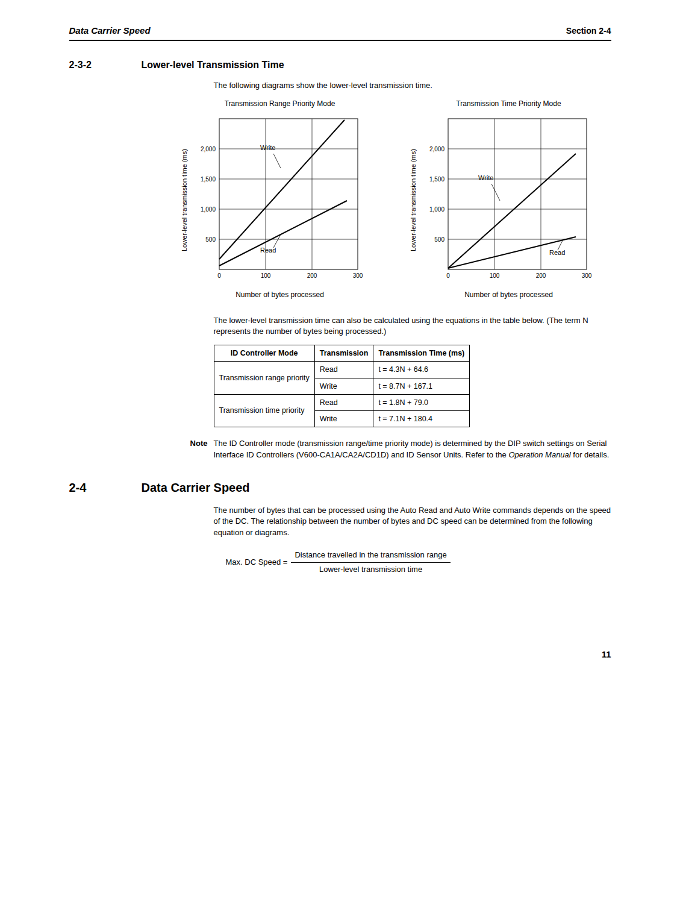Data Carrier Speed
Section 2-4
2-3-2
Lower-level Transmission Time
The following diagrams show the lower-level transmission time.
Transmission Range Priority Mode
Lower-level transmission time (ms)
500 1,000 1,500 2,000 0 100 200 300 Write Read
Number of bytes processed
Transmission Time Priority Mode
Lower-level transmission time (ms)
500 1,000 1,500 2,000 0 100 200 300 Write Read
Number of bytes processed
The lower-level transmission time can also be calculated using the equations in the table below. (The term N represents the number of bytes being processed.)
| ID Controller Mode | Transmission | Transmission Time (ms) |
| --- | --- | --- |
| Transmission range priority | Read | t = 4.3N + 64.6 |
| Write | t = 8.7N + 167.1 |
| Transmission time priority | Read | t = 1.8N + 79.0 |
| Write | t = 7.1N + 180.4 |
Note
The ID Controller mode (transmission range/time priority mode) is determined by the DIP switch settings on Serial Interface ID Controllers (V600-CA1A/CA2A/CD1D) and ID Sensor Units. Refer to the Operation Manual for details.
2-4
Data Carrier Speed
The number of bytes that can be processed using the Auto Read and Auto Write commands depends on the speed of the DC. The relationship between the number of bytes and DC speed can be determined from the following equation or diagrams.
Max. DC Speed =
Distance travelled in the transmission range
Lower-level transmission time
11